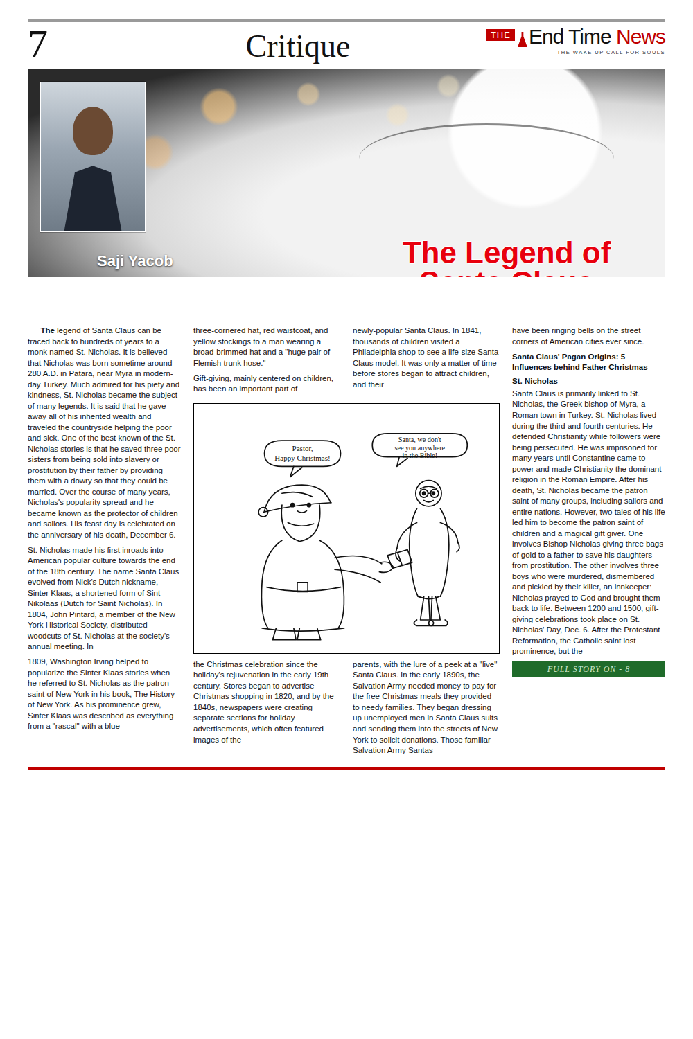7
Critique
THE End Time News
The Wake Up Call For Souls
Saji Yacob
The Legend of
Santa Claus
The legend of Santa Claus can be traced back to hundreds of years to a monk named St. Nicholas. It is believed that Nicholas was born sometime around 280 A.D. in Patara, near Myra in modern-day Turkey. Much admired for his piety and kindness, St. Nicholas became the subject of many legends. It is said that he gave away all of his inherited wealth and traveled the countryside helping the poor and sick. One of the best known of the St. Nicholas stories is that he saved three poor sisters from being sold into slavery or prostitution by their father by providing them with a dowry so that they could be married. Over the course of many years, Nicholas's popularity spread and he became known as the protector of children and sailors. His feast day is celebrated on the anniversary of his death, December 6.
St. Nicholas made his first inroads into American popular culture towards the end of the 18th century. The name Santa Claus evolved from Nick's Dutch nickname, Sinter Klaas, a shortened form of Sint Nikolaas (Dutch for Saint Nicholas). In 1804, John Pintard, a member of the New York Historical Society, distributed woodcuts of St. Nicholas at the society's annual meeting. In
1809, Washington Irving helped to popularize the Sinter Klaas stories when he referred to St. Nicholas as the patron saint of New York in his book, The History of New York. As his prominence grew, Sinter Klaas was described as everything from a "rascal" with a blue
three-cornered hat, red waistcoat, and yellow stockings to a man wearing a broad-brimmed hat and a "huge pair of Flemish trunk hose."
Gift-giving, mainly centered on children, has been an important part of
newly-popular Santa Claus. In 1841, thousands of children visited a Philadelphia shop to see a life-size Santa Claus model. It was only a matter of time before stores began to attract children, and their
Pastor, Happy Christmas! Santa, we don't see you anywhere in the Bible!
the Christmas celebration since the holiday's rejuvenation in the early 19th century. Stores began to advertise Christmas shopping in 1820, and by the 1840s, newspapers were creating separate sections for holiday advertisements, which often featured images of the
parents, with the lure of a peek at a "live" Santa Claus. In the early 1890s, the Salvation Army needed money to pay for the free Christmas meals they provided to needy families. They began dressing up unemployed men in Santa Claus suits and sending them into the streets of New York to solicit donations. Those familiar Salvation Army Santas
have been ringing bells on the street corners of American cities ever since.
Santa Claus' Pagan Origins: 5 Influences behind Father Christmas
St. Nicholas
Santa Claus is primarily linked to St. Nicholas, the Greek bishop of Myra, a Roman town in Turkey. St. Nicholas lived during the third and fourth centuries. He defended Christianity while followers were being persecuted. He was imprisoned for many years until Constantine came to power and made Christianity the dominant religion in the Roman Empire. After his death, St. Nicholas became the patron saint of many groups, including sailors and entire nations. However, two tales of his life led him to become the patron saint of children and a magical gift giver. One involves Bishop Nicholas giving three bags of gold to a father to save his daughters from prostitution. The other involves three boys who were murdered, dismembered and pickled by their killer, an innkeeper: Nicholas prayed to God and brought them back to life. Between 1200 and 1500, gift-giving celebrations took place on St. Nicholas' Day, Dec. 6. After the Protestant Reformation, the Catholic saint lost prominence, but the
FULL STORY ON - 8